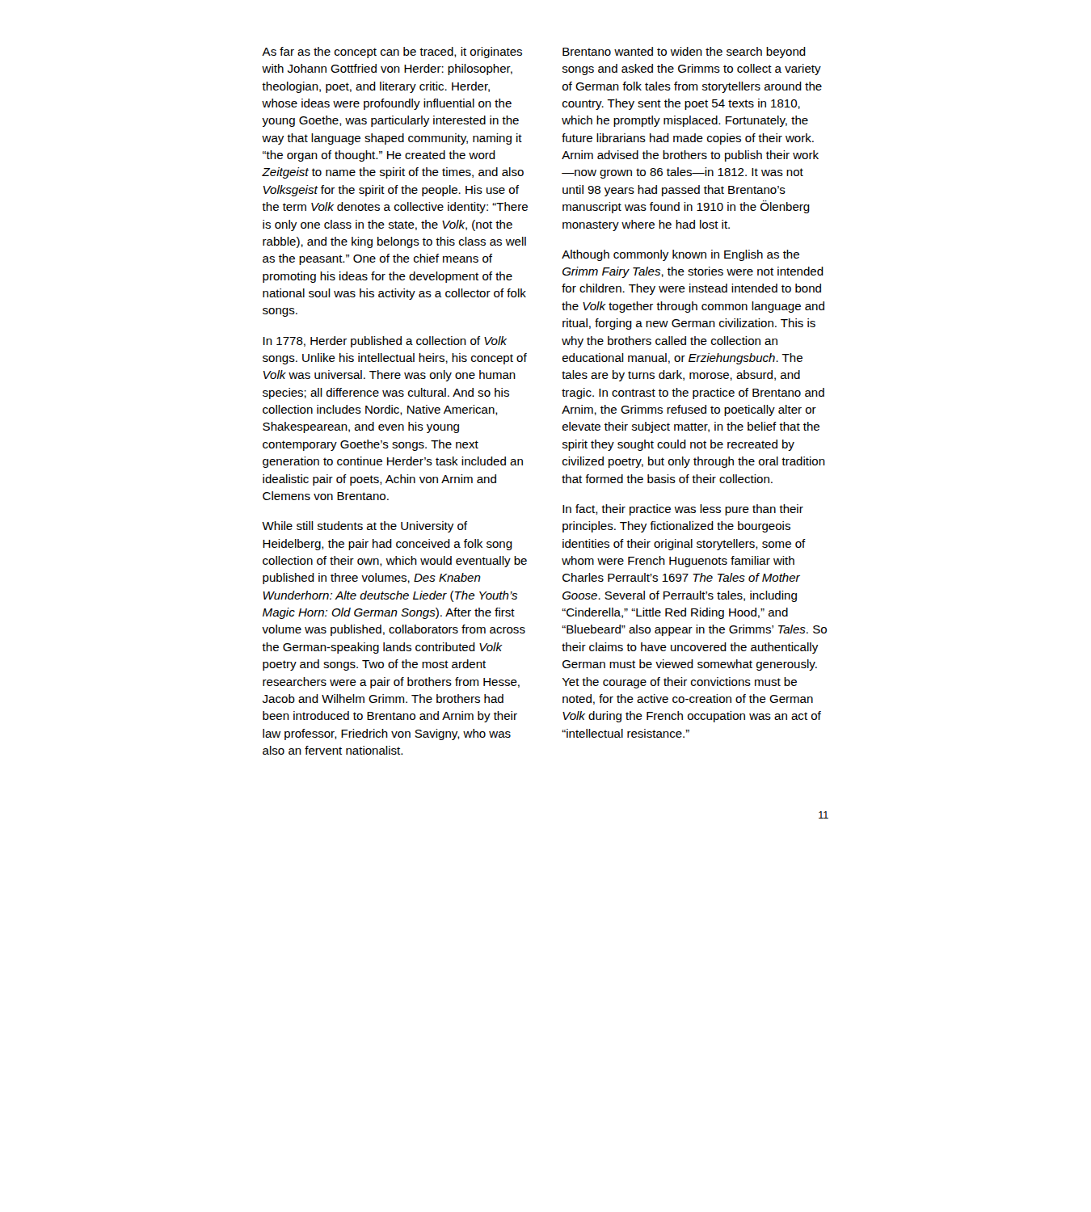As far as the concept can be traced, it originates with Johann Gottfried von Herder: philosopher, theologian, poet, and literary critic. Herder, whose ideas were profoundly influential on the young Goethe, was particularly interested in the way that language shaped community, naming it “the organ of thought.” He created the word Zeitgeist to name the spirit of the times, and also Volksgeist for the spirit of the people. His use of the term Volk denotes a collective identity: “There is only one class in the state, the Volk, (not the rabble), and the king belongs to this class as well as the peasant.” One of the chief means of promoting his ideas for the development of the national soul was his activity as a collector of folk songs.
In 1778, Herder published a collection of Volk songs. Unlike his intellectual heirs, his concept of Volk was universal. There was only one human species; all difference was cultural. And so his collection includes Nordic, Native American, Shakespearean, and even his young contemporary Goethe’s songs. The next generation to continue Herder’s task included an idealistic pair of poets, Achin von Arnim and Clemens von Brentano.
While still students at the University of Heidelberg, the pair had conceived a folk song collection of their own, which would eventually be published in three volumes, Des Knaben Wunderhorn: Alte deutsche Lieder (The Youth’s Magic Horn: Old German Songs). After the first volume was published, collaborators from across the German-speaking lands contributed Volk poetry and songs. Two of the most ardent researchers were a pair of brothers from Hesse, Jacob and Wilhelm Grimm. The brothers had been introduced to Brentano and Arnim by their law professor, Friedrich von Savigny, who was also an fervent nationalist.
Brentano wanted to widen the search beyond songs and asked the Grimms to collect a variety of German folk tales from storytellers around the country. They sent the poet 54 texts in 1810, which he promptly misplaced. Fortunately, the future librarians had made copies of their work. Arnim advised the brothers to publish their work—now grown to 86 tales—in 1812. It was not until 98 years had passed that Brentano’s manuscript was found in 1910 in the Ölenberg monastery where he had lost it.
Although commonly known in English as the Grimm Fairy Tales, the stories were not intended for children. They were instead intended to bond the Volk together through common language and ritual, forging a new German civilization. This is why the brothers called the collection an educational manual, or Erziehungsbuch. The tales are by turns dark, morose, absurd, and tragic. In contrast to the practice of Brentano and Arnim, the Grimms refused to poetically alter or elevate their subject matter, in the belief that the spirit they sought could not be recreated by civilized poetry, but only through the oral tradition that formed the basis of their collection.
In fact, their practice was less pure than their principles. They fictionalized the bourgeois identities of their original storytellers, some of whom were French Huguenots familiar with Charles Perrault’s 1697 The Tales of Mother Goose. Several of Perrault’s tales, including “Cinderella,” “Little Red Riding Hood,” and “Bluebeard” also appear in the Grimms’ Tales. So their claims to have uncovered the authentically German must be viewed somewhat generously. Yet the courage of their convictions must be noted, for the active co-creation of the German Volk during the French occupation was an act of “intellectual resistance.”
11